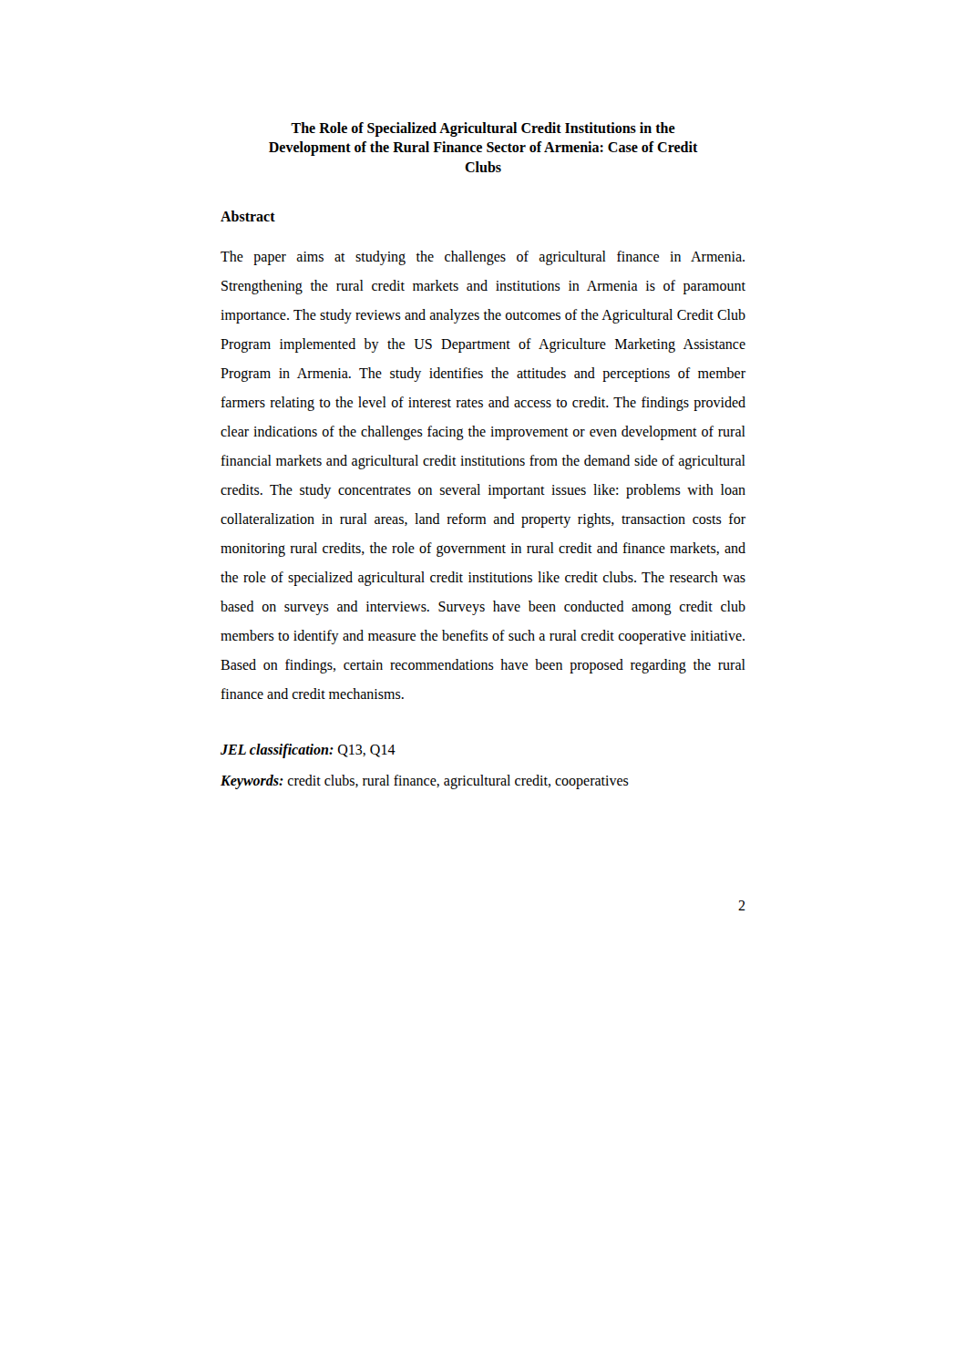The Role of Specialized Agricultural Credit Institutions in the Development of the Rural Finance Sector of Armenia: Case of Credit Clubs
Abstract
The paper aims at studying the challenges of agricultural finance in Armenia. Strengthening the rural credit markets and institutions in Armenia is of paramount importance. The study reviews and analyzes the outcomes of the Agricultural Credit Club Program implemented by the US Department of Agriculture Marketing Assistance Program in Armenia. The study identifies the attitudes and perceptions of member farmers relating to the level of interest rates and access to credit. The findings provided clear indications of the challenges facing the improvement or even development of rural financial markets and agricultural credit institutions from the demand side of agricultural credits. The study concentrates on several important issues like: problems with loan collateralization in rural areas, land reform and property rights, transaction costs for monitoring rural credits, the role of government in rural credit and finance markets, and the role of specialized agricultural credit institutions like credit clubs. The research was based on surveys and interviews. Surveys have been conducted among credit club members to identify and measure the benefits of such a rural credit cooperative initiative. Based on findings, certain recommendations have been proposed regarding the rural finance and credit mechanisms.
JEL classification: Q13, Q14
Keywords: credit clubs, rural finance, agricultural credit, cooperatives
2